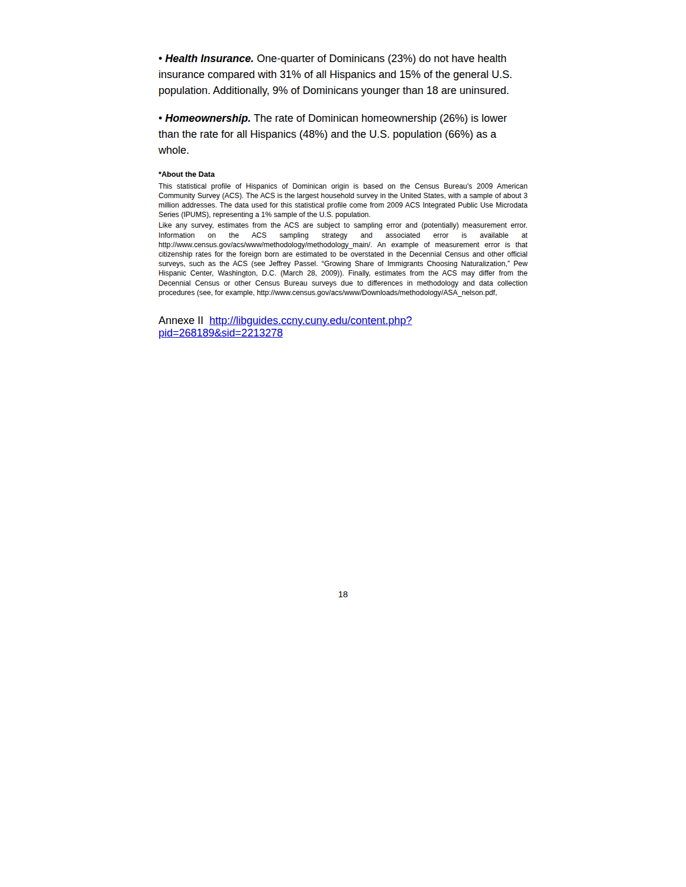• Health Insurance. One-quarter of Dominicans (23%) do not have health insurance compared with 31% of all Hispanics and 15% of the general U.S. population. Additionally, 9% of Dominicans younger than 18 are uninsured.
• Homeownership. The rate of Dominican homeownership (26%) is lower than the rate for all Hispanics (48%) and the U.S. population (66%) as a whole.
*About the Data
This statistical profile of Hispanics of Dominican origin is based on the Census Bureau's 2009 American Community Survey (ACS). The ACS is the largest household survey in the United States, with a sample of about 3 million addresses. The data used for this statistical profile come from 2009 ACS Integrated Public Use Microdata Series (IPUMS), representing a 1% sample of the U.S. population.
Like any survey, estimates from the ACS are subject to sampling error and (potentially) measurement error. Information on the ACS sampling strategy and associated error is available at http://www.census.gov/acs/www/methodology/methodology_main/. An example of measurement error is that citizenship rates for the foreign born are estimated to be overstated in the Decennial Census and other official surveys, such as the ACS (see Jeffrey Passel. “Growing Share of Immigrants Choosing Naturalization,” Pew Hispanic Center, Washington, D.C. (March 28, 2009)). Finally, estimates from the ACS may differ from the Decennial Census or other Census Bureau surveys due to differences in methodology and data collection procedures (see, for example, http://www.census.gov/acs/www/Downloads/methodology/ASA_nelson.pdf,
Annexe II http://libguides.ccny.cuny.edu/content.php?pid=268189&sid=2213278
18